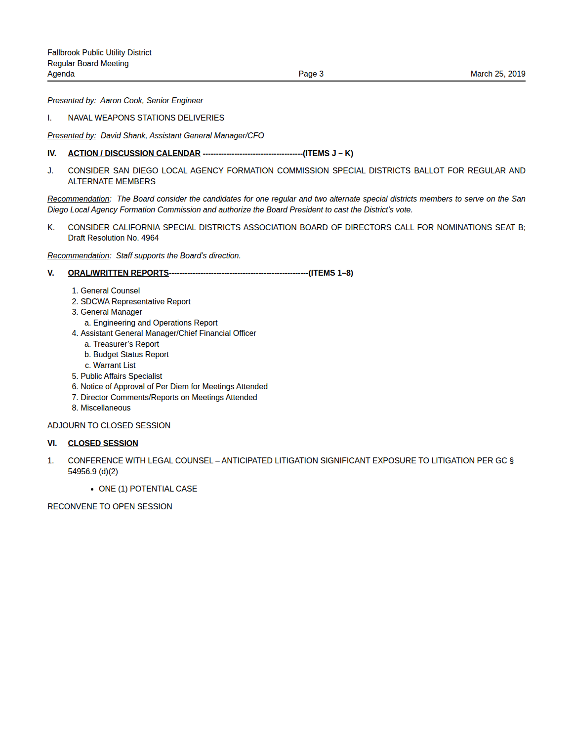Fallbrook Public Utility District
Regular Board Meeting
Agenda
Page 3
March 25, 2019
Presented by: Aaron Cook, Senior Engineer
I.
NAVAL WEAPONS STATIONS DELIVERIES
Presented by: David Shank, Assistant General Manager/CFO
IV.
ACTION / DISCUSSION CALENDAR --------------------------------------(ITEMS J – K)
J.
CONSIDER SAN DIEGO LOCAL AGENCY FORMATION COMMISSION SPECIAL DISTRICTS BALLOT FOR REGULAR AND ALTERNATE MEMBERS
Recommendation: The Board consider the candidates for one regular and two alternate special districts members to serve on the San Diego Local Agency Formation Commission and authorize the Board President to cast the District’s vote.
K.
CONSIDER CALIFORNIA SPECIAL DISTRICTS ASSOCIATION BOARD OF DIRECTORS CALL FOR NOMINATIONS SEAT B; Draft Resolution No. 4964
Recommendation: Staff supports the Board’s direction.
V.
ORAL/WRITTEN REPORTS-----------------------------------------------------(ITEMS 1–8)
General Counsel
SDCWA Representative Report
General Manager
Engineering and Operations Report
Assistant General Manager/Chief Financial Officer
Treasurer’s Report
Budget Status Report
Warrant List
Public Affairs Specialist
Notice of Approval of Per Diem for Meetings Attended
Director Comments/Reports on Meetings Attended
Miscellaneous
ADJOURN TO CLOSED SESSION
VI.
CLOSED SESSION
1.
CONFERENCE WITH LEGAL COUNSEL – ANTICIPATED LITIGATION SIGNIFICANT EXPOSURE TO LITIGATION PER GC § 54956.9 (d)(2)
ONE (1) POTENTIAL CASE
RECONVENE TO OPEN SESSION